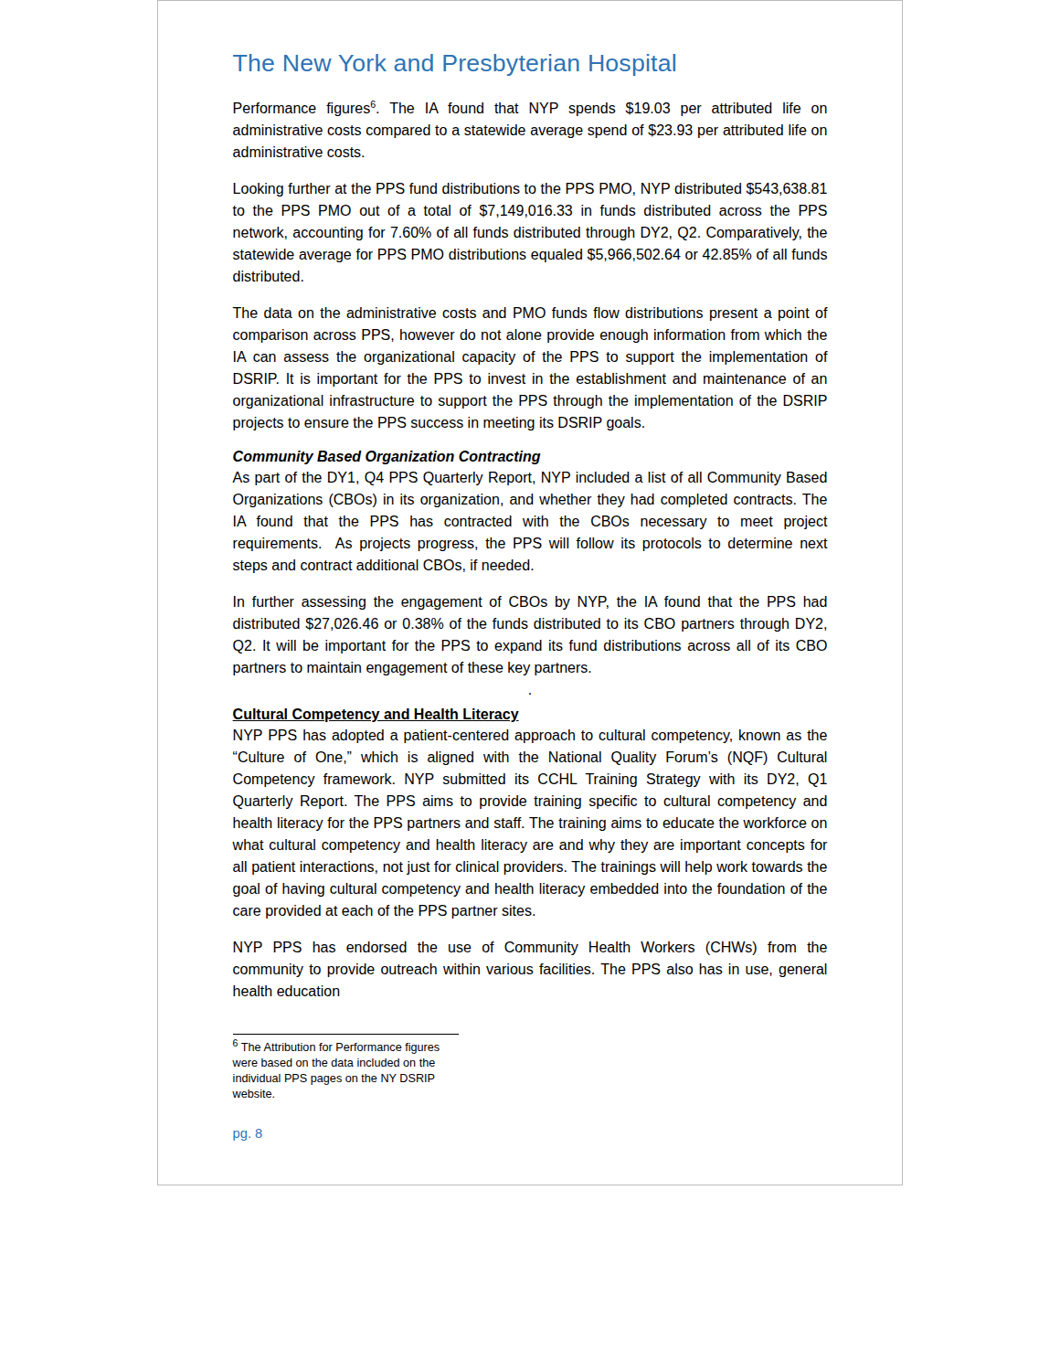The New York and Presbyterian Hospital
Performance figures6. The IA found that NYP spends $19.03 per attributed life on administrative costs compared to a statewide average spend of $23.93 per attributed life on administrative costs.
Looking further at the PPS fund distributions to the PPS PMO, NYP distributed $543,638.81 to the PPS PMO out of a total of $7,149,016.33 in funds distributed across the PPS network, accounting for 7.60% of all funds distributed through DY2, Q2. Comparatively, the statewide average for PPS PMO distributions equaled $5,966,502.64 or 42.85% of all funds distributed.
The data on the administrative costs and PMO funds flow distributions present a point of comparison across PPS, however do not alone provide enough information from which the IA can assess the organizational capacity of the PPS to support the implementation of DSRIP. It is important for the PPS to invest in the establishment and maintenance of an organizational infrastructure to support the PPS through the implementation of the DSRIP projects to ensure the PPS success in meeting its DSRIP goals.
Community Based Organization Contracting
As part of the DY1, Q4 PPS Quarterly Report, NYP included a list of all Community Based Organizations (CBOs) in its organization, and whether they had completed contracts. The IA found that the PPS has contracted with the CBOs necessary to meet project requirements. As projects progress, the PPS will follow its protocols to determine next steps and contract additional CBOs, if needed.
In further assessing the engagement of CBOs by NYP, the IA found that the PPS had distributed $27,026.46 or 0.38% of the funds distributed to its CBO partners through DY2, Q2. It will be important for the PPS to expand its fund distributions across all of its CBO partners to maintain engagement of these key partners.
.
Cultural Competency and Health Literacy
NYP PPS has adopted a patient-centered approach to cultural competency, known as the “Culture of One,” which is aligned with the National Quality Forum’s (NQF) Cultural Competency framework. NYP submitted its CCHL Training Strategy with its DY2, Q1 Quarterly Report. The PPS aims to provide training specific to cultural competency and health literacy for the PPS partners and staff. The training aims to educate the workforce on what cultural competency and health literacy are and why they are important concepts for all patient interactions, not just for clinical providers. The trainings will help work towards the goal of having cultural competency and health literacy embedded into the foundation of the care provided at each of the PPS partner sites.
NYP PPS has endorsed the use of Community Health Workers (CHWs) from the community to provide outreach within various facilities. The PPS also has in use, general health education
6 The Attribution for Performance figures were based on the data included on the individual PPS pages on the NY DSRIP website.
pg. 8